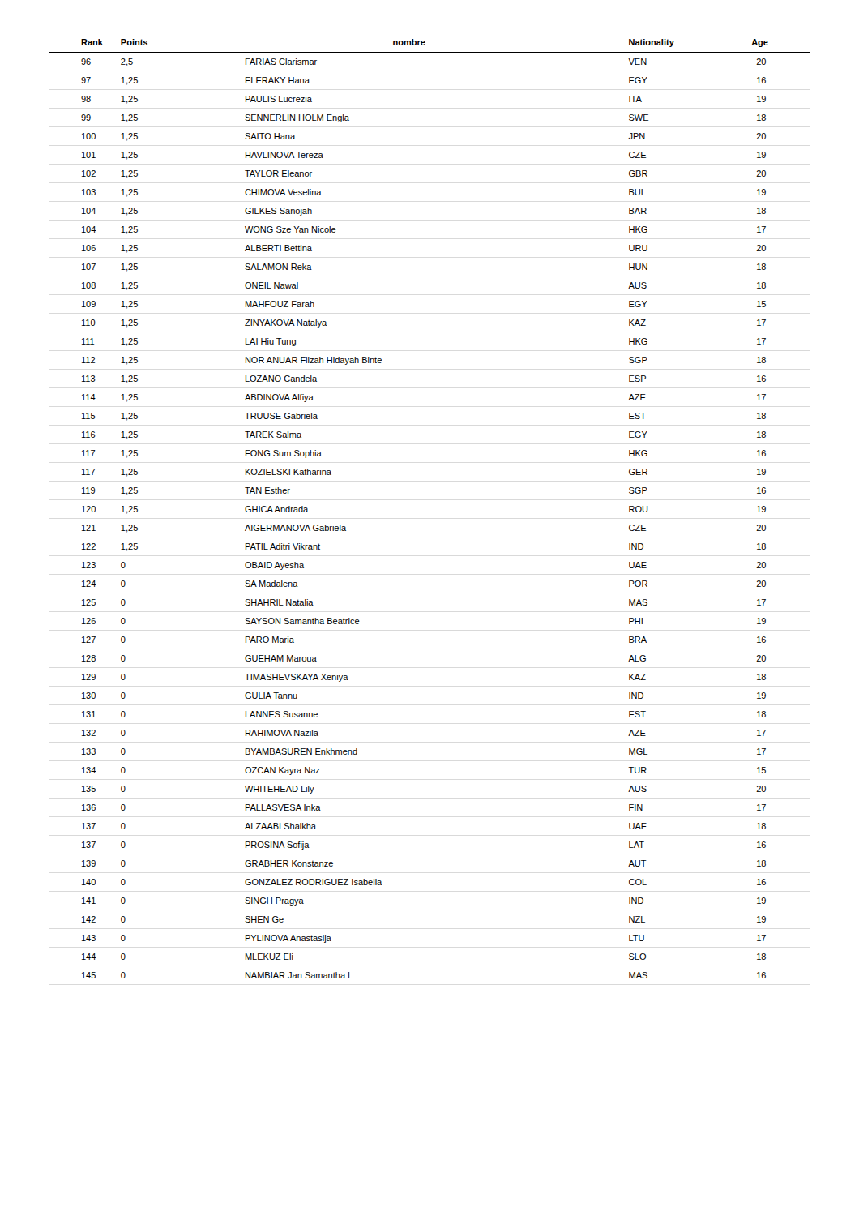| Rank | Points | nombre | Nationality | Age |
| --- | --- | --- | --- | --- |
| 96 | 2,5 | FARIAS Clarismar | VEN | 20 |
| 97 | 1,25 | ELERAKY Hana | EGY | 16 |
| 98 | 1,25 | PAULIS Lucrezia | ITA | 19 |
| 99 | 1,25 | SENNERLIN HOLM Engla | SWE | 18 |
| 100 | 1,25 | SAITO Hana | JPN | 20 |
| 101 | 1,25 | HAVLINOVA Tereza | CZE | 19 |
| 102 | 1,25 | TAYLOR Eleanor | GBR | 20 |
| 103 | 1,25 | CHIMOVA Veselina | BUL | 19 |
| 104 | 1,25 | GILKES Sanojah | BAR | 18 |
| 104 | 1,25 | WONG Sze Yan Nicole | HKG | 17 |
| 106 | 1,25 | ALBERTI Bettina | URU | 20 |
| 107 | 1,25 | SALAMON Reka | HUN | 18 |
| 108 | 1,25 | ONEIL Nawal | AUS | 18 |
| 109 | 1,25 | MAHFOUZ Farah | EGY | 15 |
| 110 | 1,25 | ZINYAKOVA Natalya | KAZ | 17 |
| 111 | 1,25 | LAI Hiu Tung | HKG | 17 |
| 112 | 1,25 | NOR ANUAR Filzah Hidayah Binte | SGP | 18 |
| 113 | 1,25 | LOZANO Candela | ESP | 16 |
| 114 | 1,25 | ABDINOVA Alfiya | AZE | 17 |
| 115 | 1,25 | TRUUSE Gabriela | EST | 18 |
| 116 | 1,25 | TAREK Salma | EGY | 18 |
| 117 | 1,25 | FONG Sum Sophia | HKG | 16 |
| 117 | 1,25 | KOZIELSKI Katharina | GER | 19 |
| 119 | 1,25 | TAN Esther | SGP | 16 |
| 120 | 1,25 | GHICA Andrada | ROU | 19 |
| 121 | 1,25 | AIGERMANOVA Gabriela | CZE | 20 |
| 122 | 1,25 | PATIL Aditri Vikrant | IND | 18 |
| 123 | 0 | OBAID Ayesha | UAE | 20 |
| 124 | 0 | SA Madalena | POR | 20 |
| 125 | 0 | SHAHRIL Natalia | MAS | 17 |
| 126 | 0 | SAYSON Samantha Beatrice | PHI | 19 |
| 127 | 0 | PARO Maria | BRA | 16 |
| 128 | 0 | GUEHAM Maroua | ALG | 20 |
| 129 | 0 | TIMASHEVSKAYA Xeniya | KAZ | 18 |
| 130 | 0 | GULIA Tannu | IND | 19 |
| 131 | 0 | LANNES Susanne | EST | 18 |
| 132 | 0 | RAHIMOVA Nazila | AZE | 17 |
| 133 | 0 | BYAMBASUREN Enkhmend | MGL | 17 |
| 134 | 0 | OZCAN Kayra Naz | TUR | 15 |
| 135 | 0 | WHITEHEAD Lily | AUS | 20 |
| 136 | 0 | PALLASVESA Inka | FIN | 17 |
| 137 | 0 | ALZAABI Shaikha | UAE | 18 |
| 137 | 0 | PROSINA Sofija | LAT | 16 |
| 139 | 0 | GRABHER Konstanze | AUT | 18 |
| 140 | 0 | GONZALEZ RODRIGUEZ Isabella | COL | 16 |
| 141 | 0 | SINGH Pragya | IND | 19 |
| 142 | 0 | SHEN Ge | NZL | 19 |
| 143 | 0 | PYLINOVA Anastasija | LTU | 17 |
| 144 | 0 | MLEKUZ Eli | SLO | 18 |
| 145 | 0 | NAMBIAR Jan Samantha L | MAS | 16 |